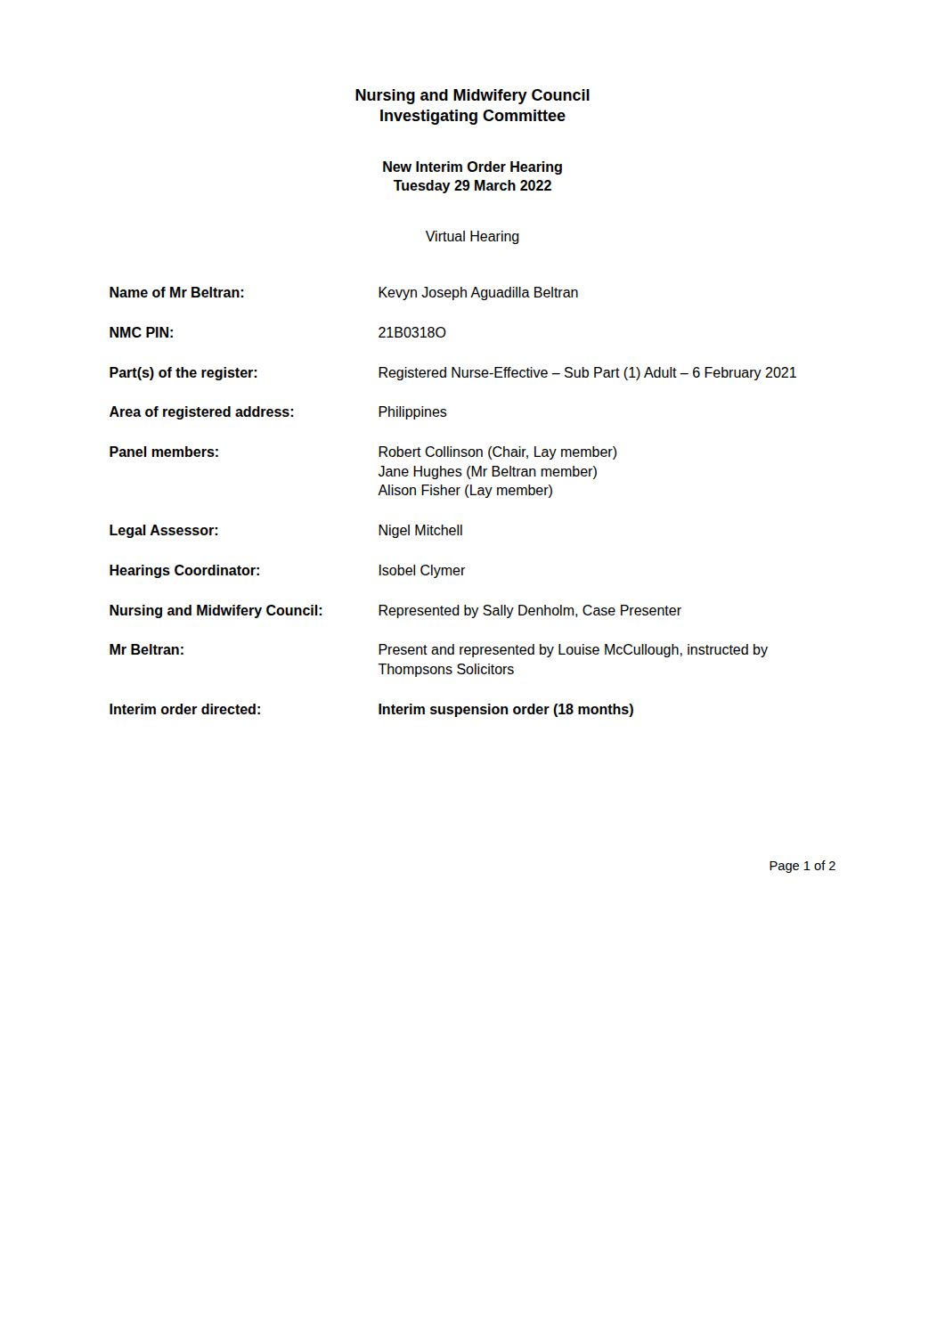Nursing and Midwifery Council
Investigating Committee
New Interim Order Hearing
Tuesday 29 March 2022
Virtual Hearing
| Name of Mr Beltran: | Kevyn Joseph Aguadilla Beltran |
| NMC PIN: | 21B0318O |
| Part(s) of the register: | Registered Nurse-Effective – Sub Part (1) Adult – 6 February 2021 |
| Area of registered address: | Philippines |
| Panel members: | Robert Collinson (Chair, Lay member) Jane Hughes (Mr Beltran member) Alison Fisher (Lay member) |
| Legal Assessor: | Nigel Mitchell |
| Hearings Coordinator: | Isobel Clymer |
| Nursing and Midwifery Council: | Represented by Sally Denholm, Case Presenter |
| Mr Beltran: | Present and represented by Louise McCullough, instructed by Thompsons Solicitors |
| Interim order directed: | Interim suspension order (18 months) |
Page 1 of 2